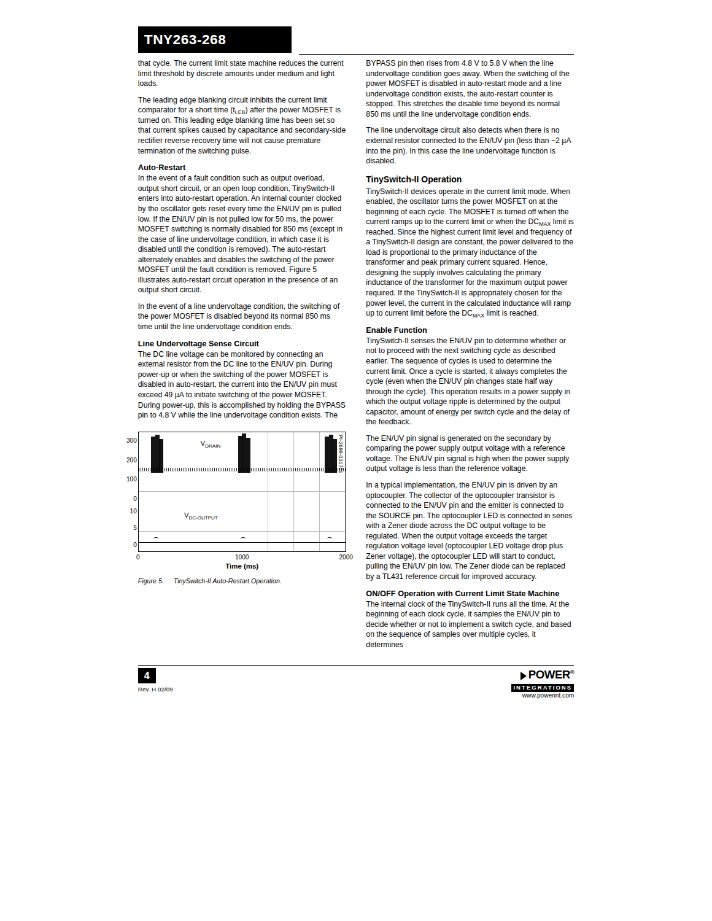TNY263-268
that cycle. The current limit state machine reduces the current limit threshold by discrete amounts under medium and light loads.
The leading edge blanking circuit inhibits the current limit comparator for a short time (tLEB) after the power MOSFET is turned on. This leading edge blanking time has been set so that current spikes caused by capacitance and secondary-side rectifier reverse recovery time will not cause premature termination of the switching pulse.
Auto-Restart
In the event of a fault condition such as output overload, output short circuit, or an open loop condition, TinySwitch-II enters into auto-restart operation. An internal counter clocked by the oscillator gets reset every time the EN/UV pin is pulled low. If the EN/UV pin is not pulled low for 50 ms, the power MOSFET switching is normally disabled for 850 ms (except in the case of line undervoltage condition, in which case it is disabled until the condition is removed). The auto-restart alternately enables and disables the switching of the power MOSFET until the fault condition is removed. Figure 5 illustrates auto-restart circuit operation in the presence of an output short circuit.
In the event of a line undervoltage condition, the switching of the power MOSFET is disabled beyond its normal 850 ms time until the line undervoltage condition ends.
Line Undervoltage Sense Circuit
The DC line voltage can be monitored by connecting an external resistor from the DC line to the EN/UV pin. During power-up or when the switching of the power MOSFET is disabled in auto-restart, the current into the EN/UV pin must exceed 49 µA to initiate switching of the power MOSFET. During power-up, this is accomplished by holding the BYPASS pin to 4.8 V while the line undervoltage condition exists. The
PI-2699-030701
VDRAIN
VDC-OUTPUT
300 200 100 0 10 5 0
0 1000 2000
Time (ms)
Figure 5. TinySwitch-II Auto-Restart Operation.
BYPASS pin then rises from 4.8 V to 5.8 V when the line undervoltage condition goes away. When the switching of the power MOSFET is disabled in auto-restart mode and a line undervoltage condition exists, the auto-restart counter is stopped. This stretches the disable time beyond its normal 850 ms until the line undervoltage condition ends.
The line undervoltage circuit also detects when there is no external resistor connected to the EN/UV pin (less than ~2 µA into the pin). In this case the line undervoltage function is disabled.
TinySwitch-II Operation
TinySwitch-II devices operate in the current limit mode. When enabled, the oscillator turns the power MOSFET on at the beginning of each cycle. The MOSFET is turned off when the current ramps up to the current limit or when the DCMAX limit is reached. Since the highest current limit level and frequency of a TinySwitch-II design are constant, the power delivered to the load is proportional to the primary inductance of the transformer and peak primary current squared. Hence, designing the supply involves calculating the primary inductance of the transformer for the maximum output power required. If the TinySwitch-II is appropriately chosen for the power level, the current in the calculated inductance will ramp up to current limit before the DCMAX limit is reached.
Enable Function
TinySwitch-II senses the EN/UV pin to determine whether or not to proceed with the next switching cycle as described earlier. The sequence of cycles is used to determine the current limit. Once a cycle is started, it always completes the cycle (even when the EN/UV pin changes state half way through the cycle). This operation results in a power supply in which the output voltage ripple is determined by the output capacitor, amount of energy per switch cycle and the delay of the feedback.
The EN/UV pin signal is generated on the secondary by comparing the power supply output voltage with a reference voltage. The EN/UV pin signal is high when the power supply output voltage is less than the reference voltage.
In a typical implementation, the EN/UV pin is driven by an optocoupler. The collector of the optocoupler transistor is connected to the EN/UV pin and the emitter is connected to the SOURCE pin. The optocoupler LED is connected in series with a Zener diode across the DC output voltage to be regulated. When the output voltage exceeds the target regulation voltage level (optocoupler LED voltage drop plus Zener voltage), the optocoupler LED will start to conduct, pulling the EN/UV pin low. The Zener diode can be replaced by a TL431 reference circuit for improved accuracy.
ON/OFF Operation with Current Limit State Machine
The internal clock of the TinySwitch-II runs all the time. At the beginning of each clock cycle, it samples the EN/UV pin to decide whether or not to implement a switch cycle, and based on the sequence of samples over multiple cycles, it determines
4
Rev. H 02/09
POWER®
INTEGRATIONS
www.powerint.com